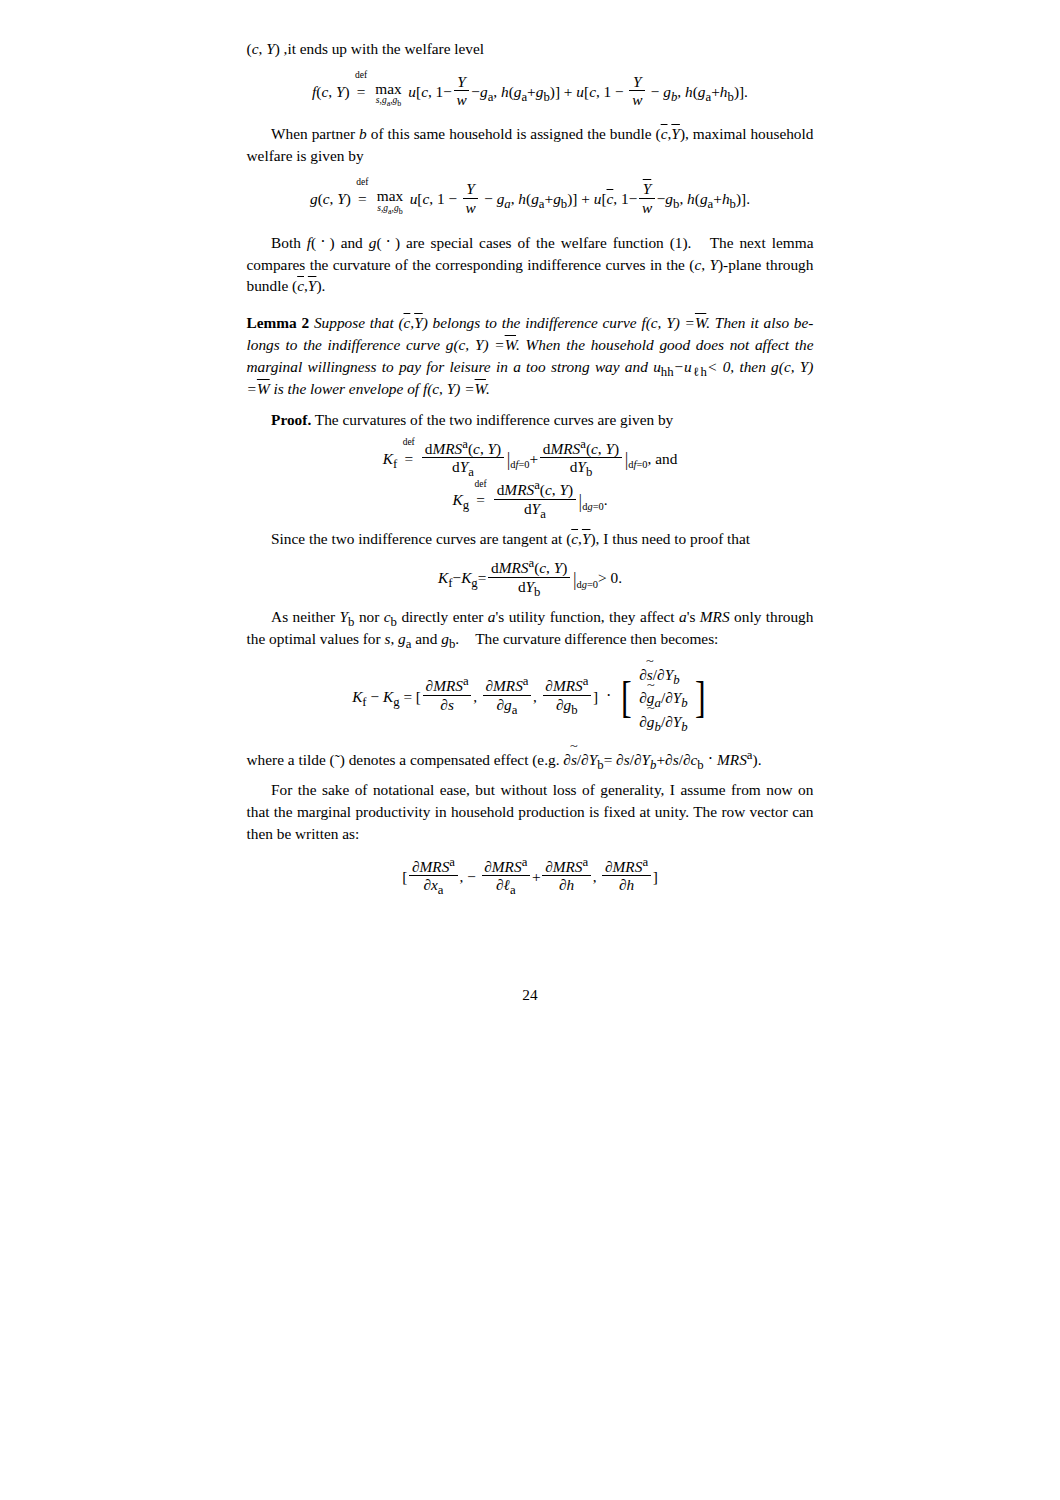(c, Y) ,it ends up with the welfare level
f(c, Y) def= max s,ga,gb u[c, 1−Yw−ga, h(ga+gb)] + u[c, 1 − Yw − gb, h(ga+hb)].
When partner b of this same household is assigned the bundle (c,Y), maximal household welfare is given by
g(c, Y) def= max s,ga,gb u[c, 1 − Yw − ga, h(ga+gb)] + u[c, 1−Yw−gb, h(ga+hb)].
Both f(·) and g(·) are special cases of the welfare function (1). The next lemma compares the curvature of the corresponding indifference curves in the (c, Y)-plane through bundle (c,Y).
Lemma 2 Suppose that (c,Y) belongs to the indifference curve f(c, Y) =W. Then it also belongs to the indifference curve g(c, Y) =W. When the household good does not affect the marginal willingness to pay for leisure in a too strong way and uhh−uℓh< 0, then g(c, Y) =W is the lower envelope of f(c, Y) =W.
Proof. The curvatures of the two indifference curves are given by
Kf def= dMRSa(c, Y) dYa|df=0+dMRSa(c, Y) dYb|df=0, and
Kg def= dMRSa(c, Y) dYa|dg=0.
Since the two indifference curves are tangent at (c,Y), I thus need to proof that
Kf−Kg=dMRSa(c, Y) dYb|dg=0> 0.
As neither Yb nor cb directly enter a's utility function, they affect a's MRS only through the optimal values for s, ga and gb. The curvature difference then becomes:
Kf − Kg = [∂MRSa∂s, ∂MRSa∂ga, ∂MRSa∂gb] · [
| ∂ s /∂ Y b |
| ∂ g a /∂ Y b |
| ∂ g b /∂ Y b |
]
where a tilde (˜) denotes a compensated effect (e.g. ∂s/∂Yb= ∂s/∂Yb+∂s/∂cb·MRSa).
For the sake of notational ease, but without loss of generality, I assume from now on that the marginal productivity in household production is fixed at unity. The row vector can then be written as:
[∂MRSa∂xa, − ∂MRSa∂ℓa+∂MRSa∂h, ∂MRSa∂h]
24